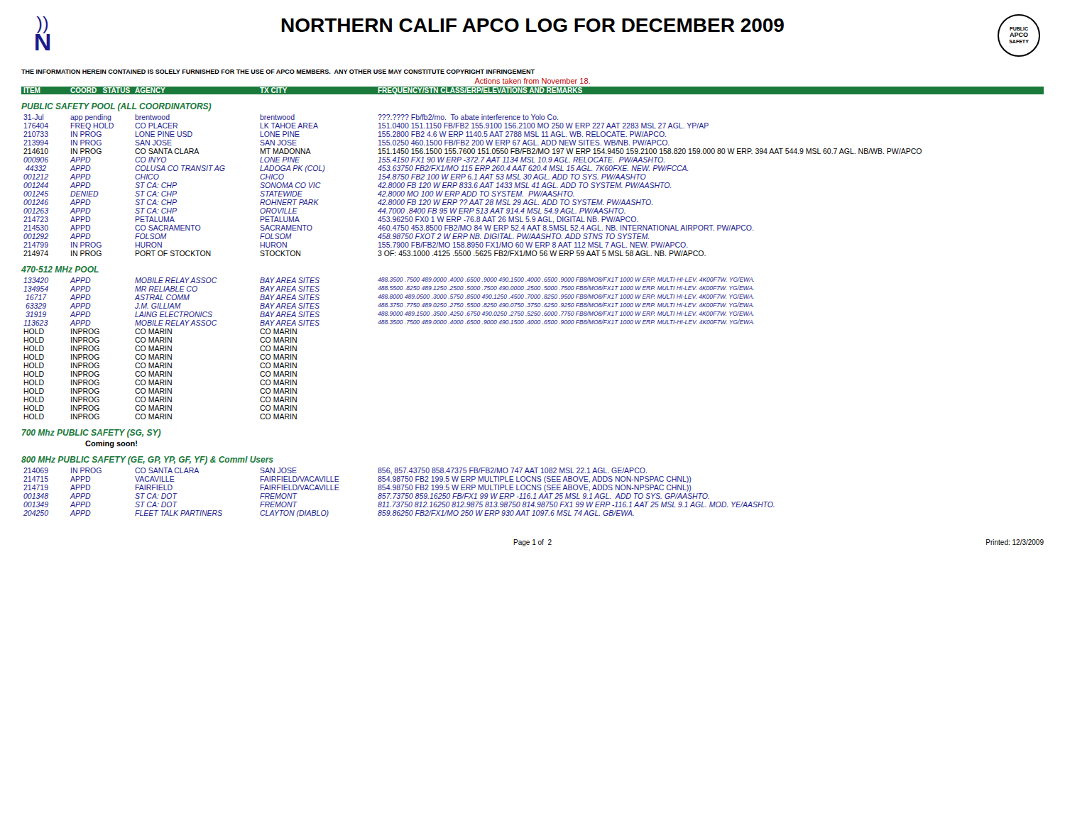))
N
NORTHERN CALIF APCO LOG FOR DECEMBER 2009
PUBLIC
APCO
SAFETY
THE INFORMATION HEREIN CONTAINED IS SOLELY FURNISHED FOR THE USE OF APCO MEMBERS. ANY OTHER USE MAY CONSTITUTE COPYRIGHT INFRINGEMENT
Actions taken from November 18.
| ITEM | COORD STATUS | AGENCY | TX CITY | FREQUENCY/STN CLASS/ERP/ELEVATIONS AND REMARKS |
PUBLIC SAFETY POOL (ALL COORDINATORS)
| 31-Jul | app pending | brentwood | brentwood | ???.???? Fb/fb2/mo. To abate interference to Yolo Co. |
| 176404 | FREQ HOLD | CO PLACER | LK TAHOE AREA | 151.0400 151.1150 FB/FB2 155.9100 156.2100 MO 250 W ERP 227 AAT 2283 MSL 27 AGL. YP/AP |
| 210733 | IN PROG | LONE PINE USD | LONE PINE | 155.2800 FB2 4.6 W ERP 1140.5 AAT 2788 MSL 11 AGL. WB. RELOCATE. PW/APCO. |
| 213994 | IN PROG | SAN JOSE | SAN JOSE | 155.0250 460.1500 FB/FB2 200 W ERP 67 AGL. ADD NEW SITES. WB/NB. PW/APCO. |
| 214610 | IN PROG | CO SANTA CLARA | MT MADONNA | 151.1450 156.1500 155.7600 151.0550 FB/FB2/MO 197 W ERP 154.9450 159.2100 158.820 159.000 80 W ERP. 394 AAT 544.9 MSL 60.7 AGL. NB/WB. PW/APCO |
| 000906 | APPD | CO INYO | LONE PINE | 155.4150 FX1 90 W ERP -372.7 AAT 1134 MSL 10.9 AGL. RELOCATE. PW/AASHTO. |
| 44332 | APPD | COLUSA CO TRANSIT AG | LADOGA PK (COL) | 453.63750 FB2/FX1/MO 115 ERP 260.4 AAT 620.4 MSL 15 AGL. 7K60FXE. NEW. PW/FCCA. |
| 001212 | APPD | CHICO | CHICO | 154.8750 FB2 100 W ERP 6.1 AAT 53 MSL 30 AGL. ADD TO SYS. PW/AASHTO |
| 001244 | APPD | ST CA: CHP | SONOMA CO VIC | 42.8000 FB 120 W ERP 833.6 AAT 1433 MSL 41 AGL. ADD TO SYSTEM. PW/AASHTO. |
| 001245 | DENIED | ST CA: CHP | STATEWIDE | 42.8000 MO 100 W ERP ADD TO SYSTEM. PW/AASHTO. |
| 001246 | APPD | ST CA: CHP | ROHNERT PARK | 42.8000 FB 120 W ERP ?? AAT 28 MSL 29 AGL. ADD TO SYSTEM. PW/AASHTO. |
| 001263 | APPD | ST CA: CHP | OROVILLE | 44.7000 .8400 FB 95 W ERP 513 AAT 914.4 MSL 54.9 AGL. PW/AASHTO. |
| 214723 | APPD | PETALUMA | PETALUMA | 453.96250 FX0 1 W ERP -76.8 AAT 26 MSL 5.9 AGL, DIGITAL NB. PW/APCO. |
| 214530 | APPD | CO SACRAMENTO | SACRAMENTO | 460.4750 453.8500 FB2/MO 84 W ERP 52.4 AAT 8.5MSL 52.4 AGL. NB. INTERNATIONAL AIRPORT. PW/APCO. |
| 001292 | APPD | FOLSOM | FOLSOM | 458.98750 FXOT 2 W ERP NB. DIGITAL. PW/AASHTO. ADD STNS TO SYSTEM. |
| 214799 | IN PROG | HURON | HURON | 155.7900 FB/FB2/MO 158.8950 FX1/MO 60 W ERP 8 AAT 112 MSL 7 AGL. NEW. PW/APCO. |
| 214974 | IN PROG | PORT OF STOCKTON | STOCKTON | 3 OF: 453.1000 .4125 .5500 .5625 FB2/FX1/MO 56 W ERP 59 AAT 5 MSL 58 AGL. NB. PW/APCO. |
470-512 MHz POOL
| 133420 | APPD | MOBILE RELAY ASSOC | BAY AREA SITES | 488.3500 .7500 489.0000 .4000 .6500 .9000 490.1500 .4000 .6500 .9000 FB8/MO8/FX1T 1000 W ERP. MULTI-HI-LEV. 4K00F7W. YG/EWA. |
| 134954 | APPD | MR RELIABLE CO | BAY AREA SITES | 488.5500 .8250 489.1250 .2500 .5000 .7500 490.0000 .2500 .5000 .7500 FB8/MO8/FX1T 1000 W ERP. MULTI HI-LEV. 4K00F7W. YG/EWA. |
| 16717 | APPD | ASTRAL COMM | BAY AREA SITES | 488.8000 489.0500 .3000 .5750 .8500 490.1250 .4500 .7000 .8250 .9500 FB8/MO8/FX1T 1000 W ERP. MULTI HI-LEV. 4K00F7W. YG/EWA. |
| 63329 | APPD | J.M. GILLIAM | BAY AREA SITES | 488.3750 .7750 489.0250 .2750 .5500 .8250 490.0750 .3750 .6250 .9250 FB8/MO8/FX1T 1000 W ERP. MULTI HI-LEV. 4K00F7W. YG/EWA. |
| 31919 | APPD | LAING ELECTRONICS | BAY AREA SITES | 488.9000 489.1500 .3500 .4250 .6750 490.0250 .2750 .5250 .6000 .7750 FB8/MO8/FX1T 1000 W ERP. MULTI HI-LEV. 4K00F7W. YG/EWA. |
| 113623 | APPD | MOBILE RELAY ASSOC | BAY AREA SITES | 488.3500 .7500 489.0000 .4000 .6500 .9000 490.1500 .4000 .6500 .9000 FB8/MO8/FX1T 1000 W ERP. MULTI-HI-LEV. 4K00F7W. YG/EWA. |
| HOLD | INPROG | CO MARIN | CO MARIN | |
| HOLD | INPROG | CO MARIN | CO MARIN | |
| HOLD | INPROG | CO MARIN | CO MARIN | |
| HOLD | INPROG | CO MARIN | CO MARIN | |
| HOLD | INPROG | CO MARIN | CO MARIN | |
| HOLD | INPROG | CO MARIN | CO MARIN | |
| HOLD | INPROG | CO MARIN | CO MARIN | |
| HOLD | INPROG | CO MARIN | CO MARIN | |
| HOLD | INPROG | CO MARIN | CO MARIN | |
| HOLD | INPROG | CO MARIN | CO MARIN | |
| HOLD | INPROG | CO MARIN | CO MARIN | |
700 Mhz PUBLIC SAFETY (SG, SY)
Coming soon!
800 MHz PUBLIC SAFETY (GE, GP, YP, GF, YF) & Comml Users
| 214069 | IN PROG | CO SANTA CLARA | SAN JOSE | 856, 857.43750 858.47375 FB/FB2/MO 747 AAT 1082 MSL 22.1 AGL. GE/APCO. |
| 214715 | APPD | VACAVILLE | FAIRFIELD/VACAVILLE | 854.98750 FB2 199.5 W ERP MULTIPLE LOCNS (SEE ABOVE, ADDS NON-NPSPAC CHNL)) |
| 214719 | APPD | FAIRFIELD | FAIRFIELD/VACAVILLE | 854.98750 FB2 199.5 W ERP MULTIPLE LOCNS (SEE ABOVE, ADDS NON-NPSPAC CHNL)) |
| 001348 | APPD | ST CA: DOT | FREMONT | 857.73750 859.16250 FB/FX1 99 W ERP -116.1 AAT 25 MSL 9.1 AGL. ADD TO SYS. GP/AASHTO. |
| 001349 | APPD | ST CA: DOT | FREMONT | 811.73750 812.16250 812.9875 813.98750 814.98750 FX1 99 W ERP -116.1 AAT 25 MSL 9.1 AGL. MOD. YE/AASHTO. |
| 204250 | APPD | FLEET TALK PARTINERS | CLAYTON (DIABLO) | 859.86250 FB2/FX1/MO 250 W ERP 930 AAT 1097.6 MSL 74 AGL. GB/EWA. |
Page 1 of 2
Printed: 12/3/2009